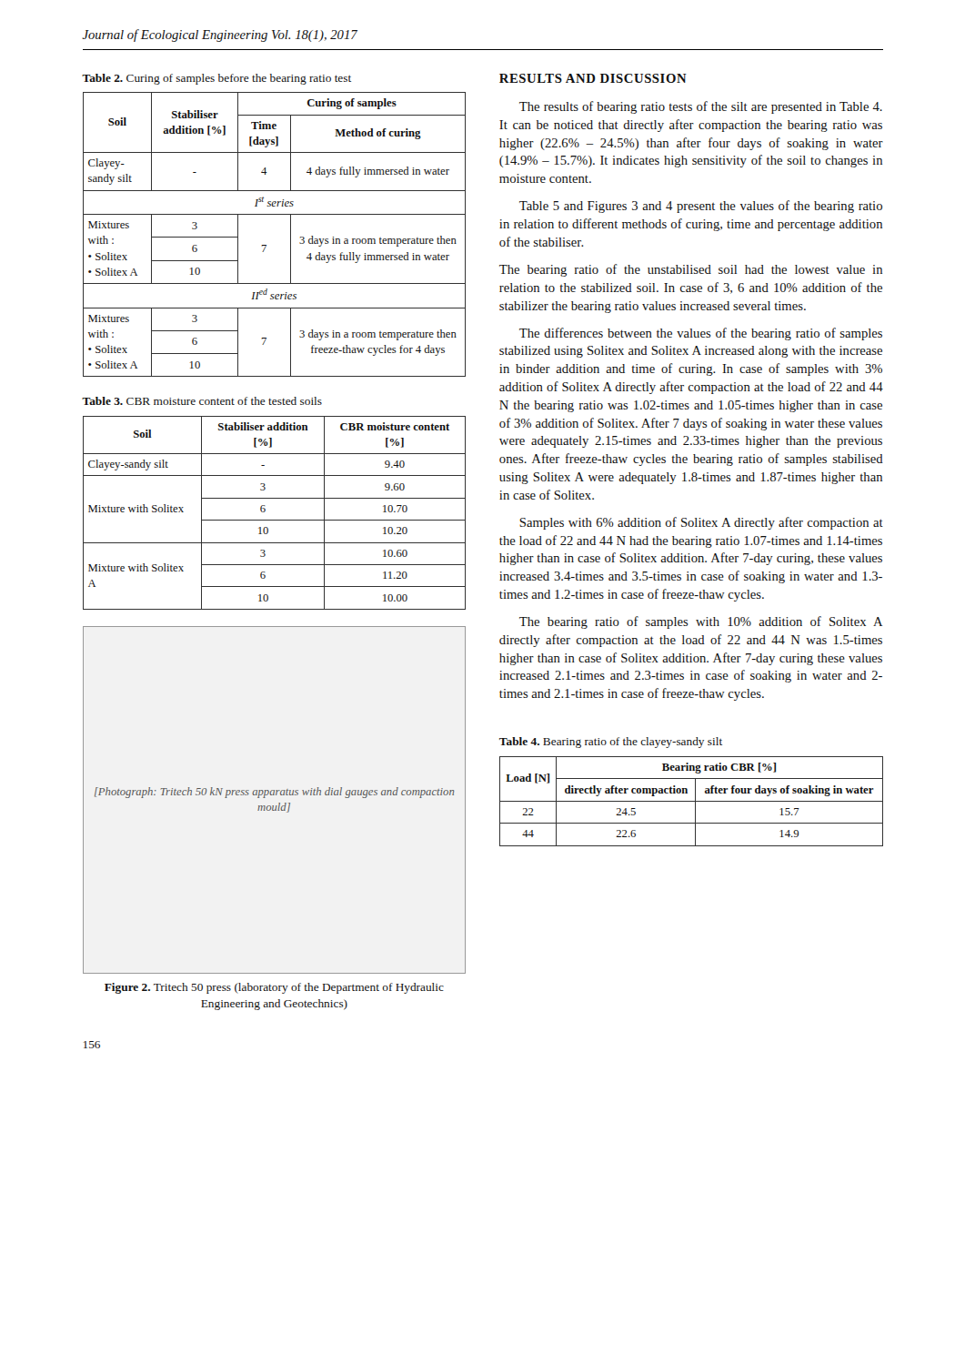Journal of Ecological Engineering Vol. 18(1), 2017
Table 2. Curing of samples before the bearing ratio test
| Soil | Stabiliser addition [%] | Curing of samples |
| --- | --- | --- |
| Time [days] | Method of curing |
| Clayey-sandy silt | - | 4 | 4 days fully immersed in water |
| I st series |
| Mixtures with : • Solitex • Solitex A | 3 | 7 | 3 days in a room temperature then 4 days fully immersed in water |
| 6 |
| 10 |
| II ed series |
| Mixtures with : • Solitex • Solitex A | 3 | 7 | 3 days in a room temperature then freeze-thaw cycles for 4 days |
| 6 |
| 10 |
Table 3. CBR moisture content of the tested soils
| Soil | Stabiliser addition [%] | CBR moisture content [%] |
| --- | --- | --- |
| Clayey-sandy silt | - | 9.40 |
| Mixture with Solitex | 3 | 9.60 |
| 6 | 10.70 |
| 10 | 10.20 |
| Mixture with Solitex A | 3 | 10.60 |
| 6 | 11.20 |
| 10 | 10.00 |
[Photograph: Tritech 50 kN press apparatus with dial gauges and compaction mould]
Figure 2. Tritech 50 press (laboratory of the Department of Hydraulic Engineering and Geotechnics)
156
Results and discussion
The results of bearing ratio tests of the silt are presented in Table 4. It can be noticed that directly after compaction the bearing ratio was higher (22.6% – 24.5%) than after four days of soaking in water (14.9% – 15.7%). It indicates high sensitivity of the soil to changes in moisture content.
Table 5 and Figures 3 and 4 present the values of the bearing ratio in relation to different methods of curing, time and percentage addition of the stabiliser.
The bearing ratio of the unstabilised soil had the lowest value in relation to the stabilized soil. In case of 3, 6 and 10% addition of the stabilizer the bearing ratio values increased several times.
The differences between the values of the bearing ratio of samples stabilized using Solitex and Solitex A increased along with the increase in binder addition and time of curing. In case of samples with 3% addition of Solitex A directly after compaction at the load of 22 and 44 N the bearing ratio was 1.02-times and 1.05-times higher than in case of 3% addition of Solitex. After 7 days of soaking in water these values were adequately 2.15-times and 2.33-times higher than the previous ones. After freeze-thaw cycles the bearing ratio of samples stabilised using Solitex A were adequately 1.8-times and 1.87-times higher than in case of Solitex.
Samples with 6% addition of Solitex A directly after compaction at the load of 22 and 44 N had the bearing ratio 1.07-times and 1.14-times higher than in case of Solitex addition. After 7-day curing, these values increased 3.4-times and 3.5-times in case of soaking in water and 1.3-times and 1.2-times in case of freeze-thaw cycles.
The bearing ratio of samples with 10% addition of Solitex A directly after compaction at the load of 22 and 44 N was 1.5-times higher than in case of Solitex addition. After 7-day curing these values increased 2.1-times and 2.3-times in case of soaking in water and 2-times and 2.1-times in case of freeze-thaw cycles.
Table 4. Bearing ratio of the clayey-sandy silt
| Load [N] | Bearing ratio CBR [%] |
| --- | --- |
| directly after compaction | after four days of soaking in water |
| 22 | 24.5 | 15.7 |
| 44 | 22.6 | 14.9 |